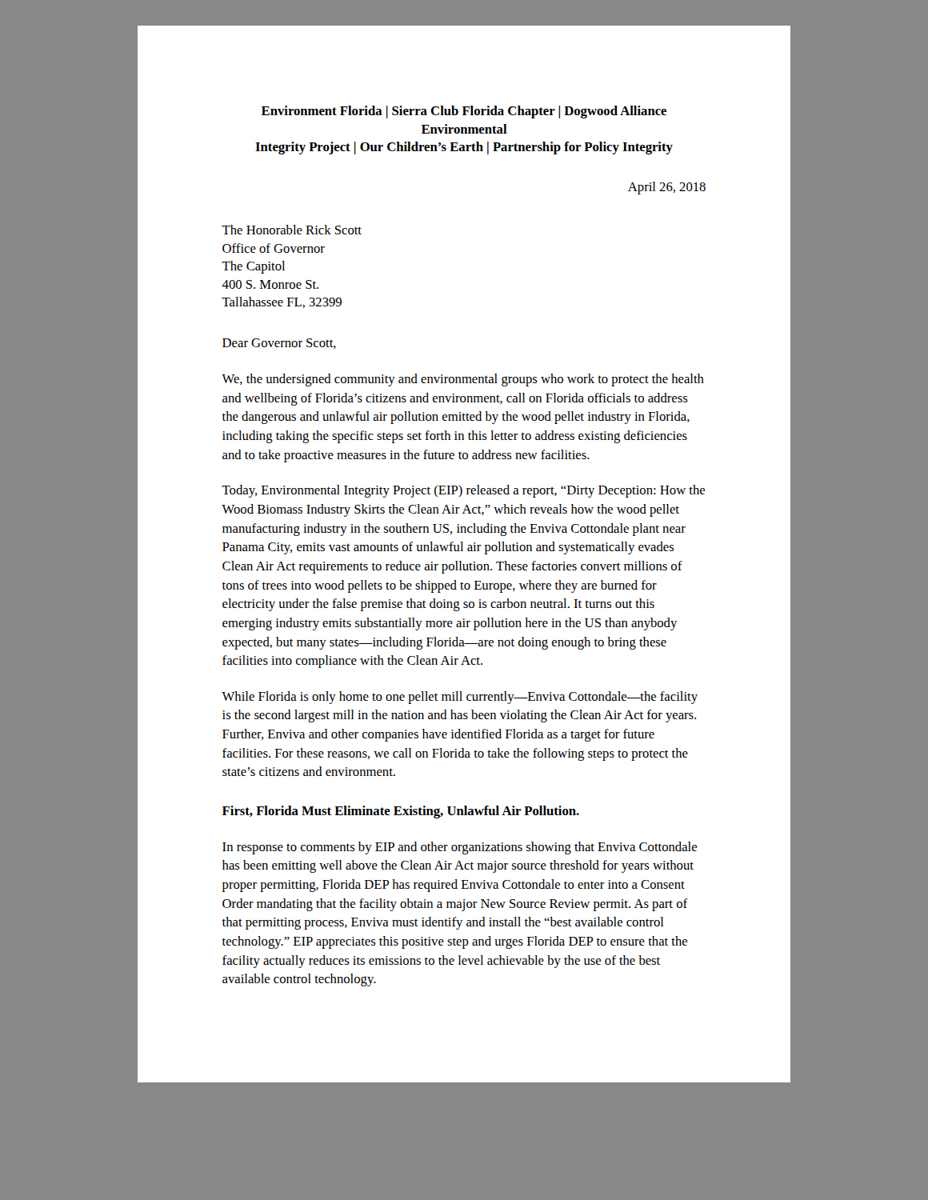Environment Florida | Sierra Club Florida Chapter | Dogwood Alliance Environmental
Integrity Project | Our Children’s Earth | Partnership for Policy Integrity
April 26, 2018
The Honorable Rick Scott
Office of Governor
The Capitol
400 S. Monroe St.
Tallahassee FL, 32399
Dear Governor Scott,
We, the undersigned community and environmental groups who work to protect the health and wellbeing of Florida’s citizens and environment, call on Florida officials to address the dangerous and unlawful air pollution emitted by the wood pellet industry in Florida, including taking the specific steps set forth in this letter to address existing deficiencies and to take proactive measures in the future to address new facilities.
Today, Environmental Integrity Project (EIP) released a report, “Dirty Deception: How the Wood Biomass Industry Skirts the Clean Air Act,” which reveals how the wood pellet manufacturing industry in the southern US, including the Enviva Cottondale plant near Panama City, emits vast amounts of unlawful air pollution and systematically evades Clean Air Act requirements to reduce air pollution. These factories convert millions of tons of trees into wood pellets to be shipped to Europe, where they are burned for electricity under the false premise that doing so is carbon neutral. It turns out this emerging industry emits substantially more air pollution here in the US than anybody expected, but many states—including Florida—are not doing enough to bring these facilities into compliance with the Clean Air Act.
While Florida is only home to one pellet mill currently—Enviva Cottondale—the facility is the second largest mill in the nation and has been violating the Clean Air Act for years. Further, Enviva and other companies have identified Florida as a target for future facilities. For these reasons, we call on Florida to take the following steps to protect the state’s citizens and environment.
First, Florida Must Eliminate Existing, Unlawful Air Pollution.
In response to comments by EIP and other organizations showing that Enviva Cottondale has been emitting well above the Clean Air Act major source threshold for years without proper permitting, Florida DEP has required Enviva Cottondale to enter into a Consent Order mandating that the facility obtain a major New Source Review permit. As part of that permitting process, Enviva must identify and install the “best available control technology.” EIP appreciates this positive step and urges Florida DEP to ensure that the facility actually reduces its emissions to the level achievable by the use of the best available control technology.